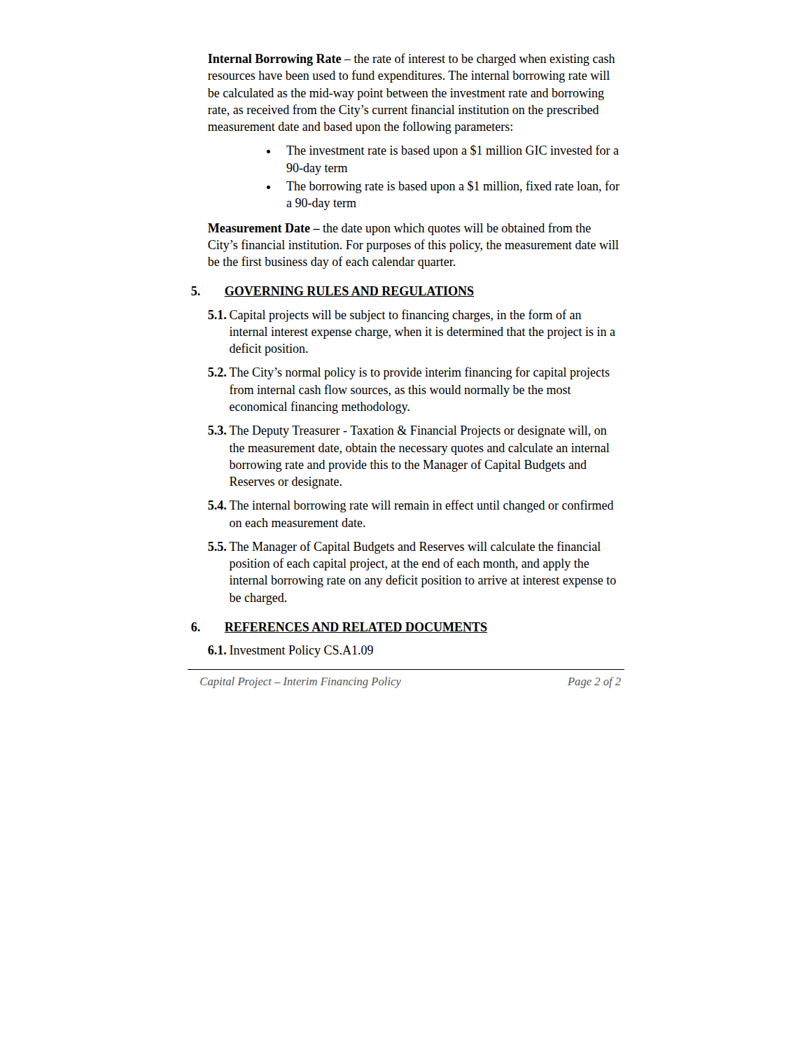Internal Borrowing Rate – the rate of interest to be charged when existing cash resources have been used to fund expenditures. The internal borrowing rate will be calculated as the mid-way point between the investment rate and borrowing rate, as received from the City’s current financial institution on the prescribed measurement date and based upon the following parameters:
The investment rate is based upon a $1 million GIC invested for a 90-day term
The borrowing rate is based upon a $1 million, fixed rate loan, for a 90-day term
Measurement Date – the date upon which quotes will be obtained from the City’s financial institution. For purposes of this policy, the measurement date will be the first business day of each calendar quarter.
5.
GOVERNING RULES AND REGULATIONS
5.1.
Capital projects will be subject to financing charges, in the form of an internal interest expense charge, when it is determined that the project is in a deficit position.
5.2.
The City’s normal policy is to provide interim financing for capital projects from internal cash flow sources, as this would normally be the most economical financing methodology.
5.3.
The Deputy Treasurer - Taxation & Financial Projects or designate will, on the measurement date, obtain the necessary quotes and calculate an internal borrowing rate and provide this to the Manager of Capital Budgets and Reserves or designate.
5.4.
The internal borrowing rate will remain in effect until changed or confirmed on each measurement date.
5.5.
The Manager of Capital Budgets and Reserves will calculate the financial position of each capital project, at the end of each month, and apply the internal borrowing rate on any deficit position to arrive at interest expense to be charged.
6.
REFERENCES AND RELATED DOCUMENTS
6.1.
Investment Policy CS.A1.09
Capital Project – Interim Financing Policy
Page 2 of 2